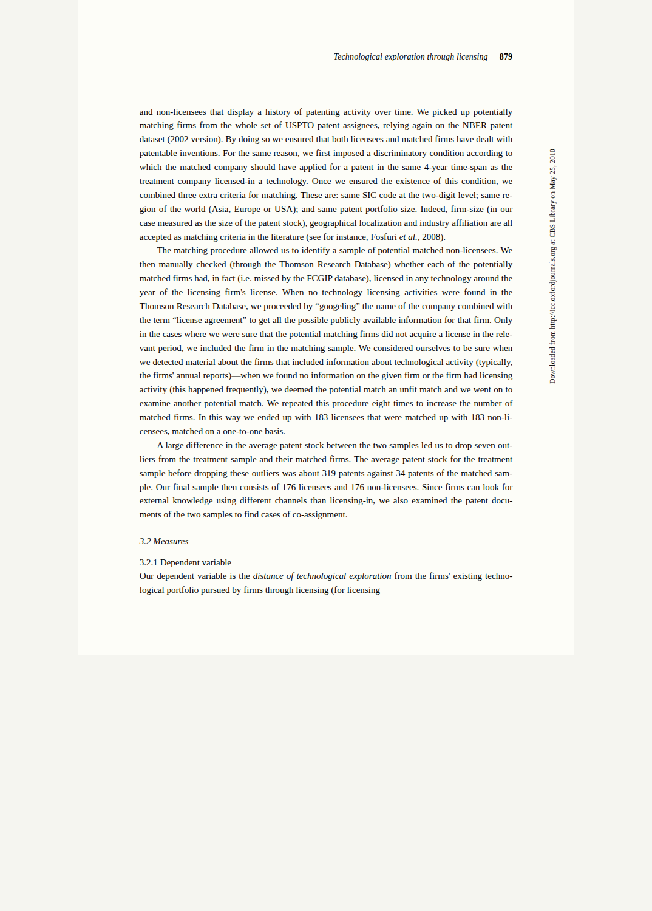Technological exploration through licensing 879
Downloaded from http://icc.oxfordjournals.org at CBS Library on May 25, 2010
and non-licensees that display a history of patenting activity over time. We picked up potentially matching firms from the whole set of USPTO patent assignees, relying again on the NBER patent dataset (2002 version). By doing so we ensured that both licensees and matched firms have dealt with patentable inventions. For the same reason, we first imposed a discriminatory condition according to which the matched company should have applied for a patent in the same 4-year time-span as the treatment company licensed-in a technology. Once we ensured the existence of this condition, we combined three extra criteria for matching. These are: same SIC code at the two-digit level; same region of the world (Asia, Europe or USA); and same patent portfolio size. Indeed, firm-size (in our case measured as the size of the patent stock), geographical localization and industry affiliation are all accepted as matching criteria in the literature (see for instance, Fosfuri et al., 2008).
The matching procedure allowed us to identify a sample of potential matched non-licensees. We then manually checked (through the Thomson Research Database) whether each of the potentially matched firms had, in fact (i.e. missed by the FCGIP database), licensed in any technology around the year of the licensing firm's license. When no technology licensing activities were found in the Thomson Research Database, we proceeded by “googeling” the name of the company combined with the term “license agreement” to get all the possible publicly available information for that firm. Only in the cases where we were sure that the potential matching firms did not acquire a license in the relevant period, we included the firm in the matching sample. We considered ourselves to be sure when we detected material about the firms that included information about technological activity (typically, the firms' annual reports)—when we found no information on the given firm or the firm had licensing activity (this happened frequently), we deemed the potential match an unfit match and we went on to examine another potential match. We repeated this procedure eight times to increase the number of matched firms. In this way we ended up with 183 licensees that were matched up with 183 non-licensees, matched on a one-to-one basis.
A large difference in the average patent stock between the two samples led us to drop seven outliers from the treatment sample and their matched firms. The average patent stock for the treatment sample before dropping these outliers was about 319 patents against 34 patents of the matched sample. Our final sample then consists of 176 licensees and 176 non-licensees. Since firms can look for external knowledge using different channels than licensing-in, we also examined the patent documents of the two samples to find cases of co-assignment.
3.2 Measures
3.2.1 Dependent variable
Our dependent variable is the distance of technological exploration from the firms' existing technological portfolio pursued by firms through licensing (for licensing